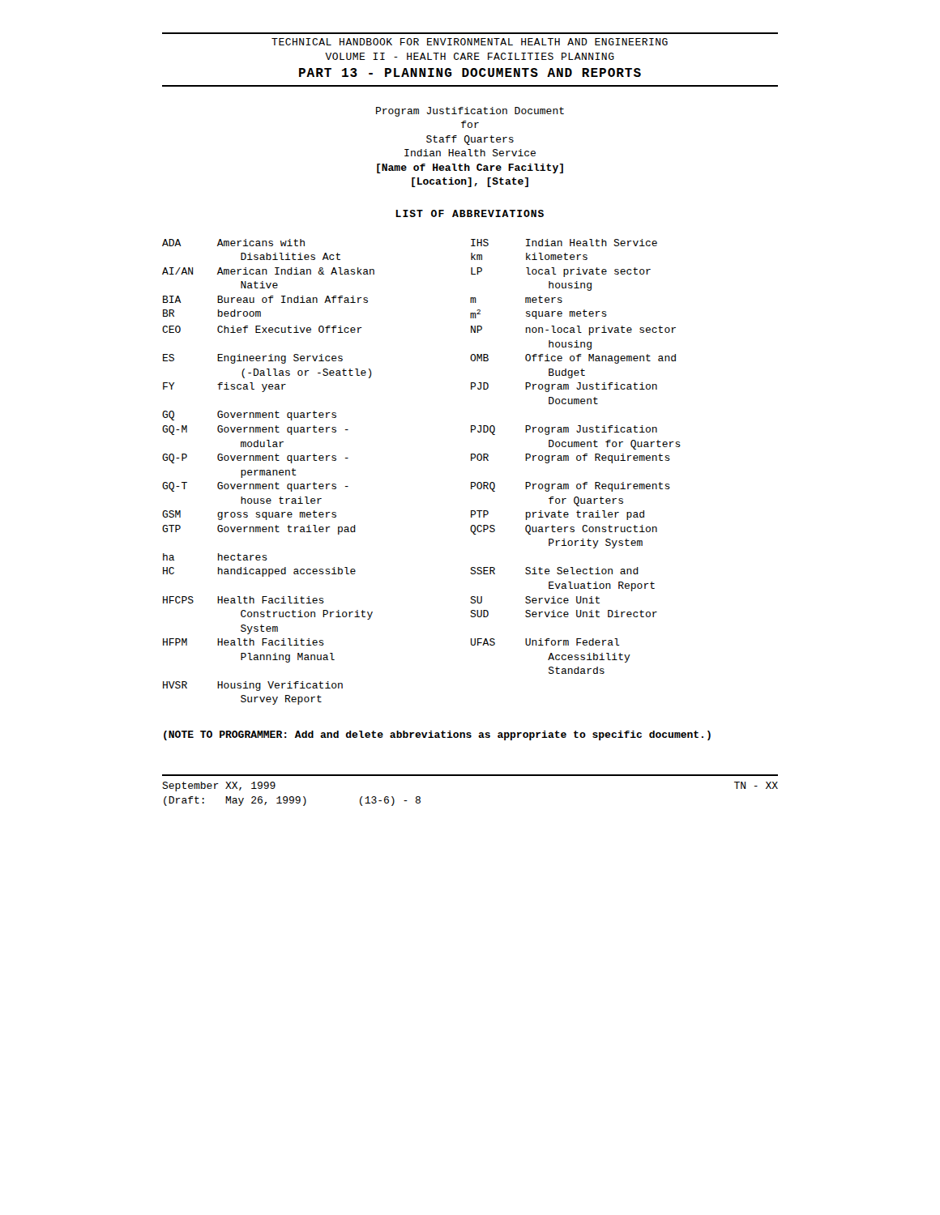TECHNICAL HANDBOOK FOR ENVIRONMENTAL HEALTH AND ENGINEERING
VOLUME II - HEALTH CARE FACILITIES PLANNING
PART 13 - PLANNING DOCUMENTS AND REPORTS
Program Justification Document
for
Staff Quarters
Indian Health Service
[Name of Health Care Facility]
[Location], [State]
LIST OF ABBREVIATIONS
| ADA | Americans with Disabilities Act | IHS km | Indian Health Service kilometers |
| AI/AN | American Indian & Alaskan Native | LP | local private sector housing |
| BIA | Bureau of Indian Affairs | m | meters |
| BR | bedroom | m 2 | square meters |
| CEO | Chief Executive Officer | NP | non-local private sector housing |
| ES | Engineering Services (-Dallas or -Seattle) | OMB | Office of Management and Budget |
| FY | fiscal year | PJD | Program Justification Document |
| GQ | Government quarters | | |
| GQ-M | Government quarters - modular | PJDQ | Program Justification Document for Quarters |
| GQ-P | Government quarters - permanent | POR | Program of Requirements |
| GQ-T | Government quarters - house trailer | PORQ | Program of Requirements for Quarters |
| GSM | gross square meters | PTP | private trailer pad |
| GTP | Government trailer pad | QCPS | Quarters Construction Priority System |
| ha | hectares | | |
| HC | handicapped accessible | SSER | Site Selection and Evaluation Report |
| HFCPS | Health Facilities Construction Priority System | SU SUD | Service Unit Service Unit Director |
| HFPM | Health Facilities Planning Manual | UFAS | Uniform Federal Accessibility Standards |
| HVSR | Housing Verification Survey Report | | |
(NOTE TO PROGRAMMER: Add and delete abbreviations as appropriate to specific document.)
September XX, 1999 (Draft: May 26, 1999) (13-6) - 8
TN - XX